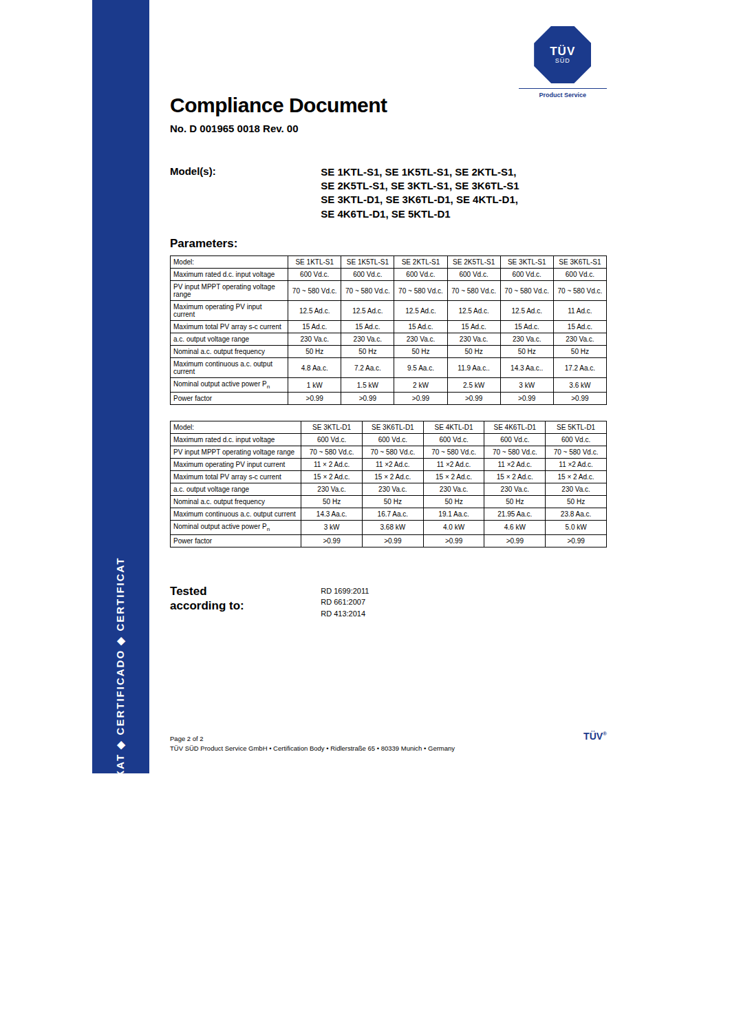ZERTIFIKAT ◆ CERTIFICATE ◆ 認證證書 ◆ СЕРТИФИКАТ ◆ CERTIFICADO ◆ CERTIFICAT
TÜV
SÜD
Product Service
Compliance Document
No. D 001965 0018 Rev. 00
Model(s):
SE 1KTL-S1, SE 1K5TL-S1, SE 2KTL-S1,
SE 2K5TL-S1, SE 3KTL-S1, SE 3K6TL-S1
SE 3KTL-D1, SE 3K6TL-D1, SE 4KTL-D1,
SE 4K6TL-D1, SE 5KTL-D1
Parameters:
| Model: | SE 1KTL-S1 | SE 1K5TL-S1 | SE 2KTL-S1 | SE 2K5TL-S1 | SE 3KTL-S1 | SE 3K6TL-S1 |
| Maximum rated d.c. input voltage | 600 Vd.c. | 600 Vd.c. | 600 Vd.c. | 600 Vd.c. | 600 Vd.c. | 600 Vd.c. |
| PV input MPPT operating voltage range | 70 ~ 580 Vd.c. | 70 ~ 580 Vd.c. | 70 ~ 580 Vd.c. | 70 ~ 580 Vd.c. | 70 ~ 580 Vd.c. | 70 ~ 580 Vd.c. |
| Maximum operating PV input current | 12.5 Ad.c. | 12.5 Ad.c. | 12.5 Ad.c. | 12.5 Ad.c. | 12.5 Ad.c. | 11 Ad.c. |
| Maximum total PV array s-c current | 15 Ad.c. | 15 Ad.c. | 15 Ad.c. | 15 Ad.c. | 15 Ad.c. | 15 Ad.c. |
| a.c. output voltage range | 230 Va.c. | 230 Va.c. | 230 Va.c. | 230 Va.c. | 230 Va.c. | 230 Va.c. |
| Nominal a.c. output frequency | 50 Hz | 50 Hz | 50 Hz | 50 Hz | 50 Hz | 50 Hz |
| Maximum continuous a.c. output current | 4.8 Aa.c. | 7.2 Aa.c. | 9.5 Aa.c. | 11.9 Aa.c.. | 14.3 Aa.c.. | 17.2 Aa.c. |
| Nominal output active power P n | 1 kW | 1.5 kW | 2 kW | 2.5 kW | 3 kW | 3.6 kW |
| Power factor | >0.99 | >0.99 | >0.99 | >0.99 | >0.99 | >0.99 |
| Model: | SE 3KTL-D1 | SE 3K6TL-D1 | SE 4KTL-D1 | SE 4K6TL-D1 | SE 5KTL-D1 |
| Maximum rated d.c. input voltage | 600 Vd.c. | 600 Vd.c. | 600 Vd.c. | 600 Vd.c. | 600 Vd.c. |
| PV input MPPT operating voltage range | 70 ~ 580 Vd.c. | 70 ~ 580 Vd.c. | 70 ~ 580 Vd.c. | 70 ~ 580 Vd.c. | 70 ~ 580 Vd.c. |
| Maximum operating PV input current | 11 × 2 Ad.c. | 11 ×2 Ad.c. | 11 ×2 Ad.c. | 11 ×2 Ad.c. | 11 ×2 Ad.c. |
| Maximum total PV array s-c current | 15 × 2 Ad.c. | 15 × 2 Ad.c. | 15 × 2 Ad.c. | 15 × 2 Ad.c. | 15 × 2 Ad.c. |
| a.c. output voltage range | 230 Va.c. | 230 Va.c. | 230 Va.c. | 230 Va.c. | 230 Va.c. |
| Nominal a.c. output frequency | 50 Hz | 50 Hz | 50 Hz | 50 Hz | 50 Hz |
| Maximum continuous a.c. output current | 14.3 Aa.c. | 16.7 Aa.c. | 19.1 Aa.c. | 21.95 Aa.c. | 23.8 Aa.c. |
| Nominal output active power P n | 3 kW | 3.68 kW | 4.0 kW | 4.6 kW | 5.0 kW |
| Power factor | >0.99 | >0.99 | >0.99 | >0.99 | >0.99 |
Tested
according to:
RD 1699:2011
RD 661:2007
RD 413:2014
Page 2 of 2
TÜV SÜD Product Service GmbH • Certification Body • Ridlerstraße 65 • 80339 Munich • Germany
TÜV®